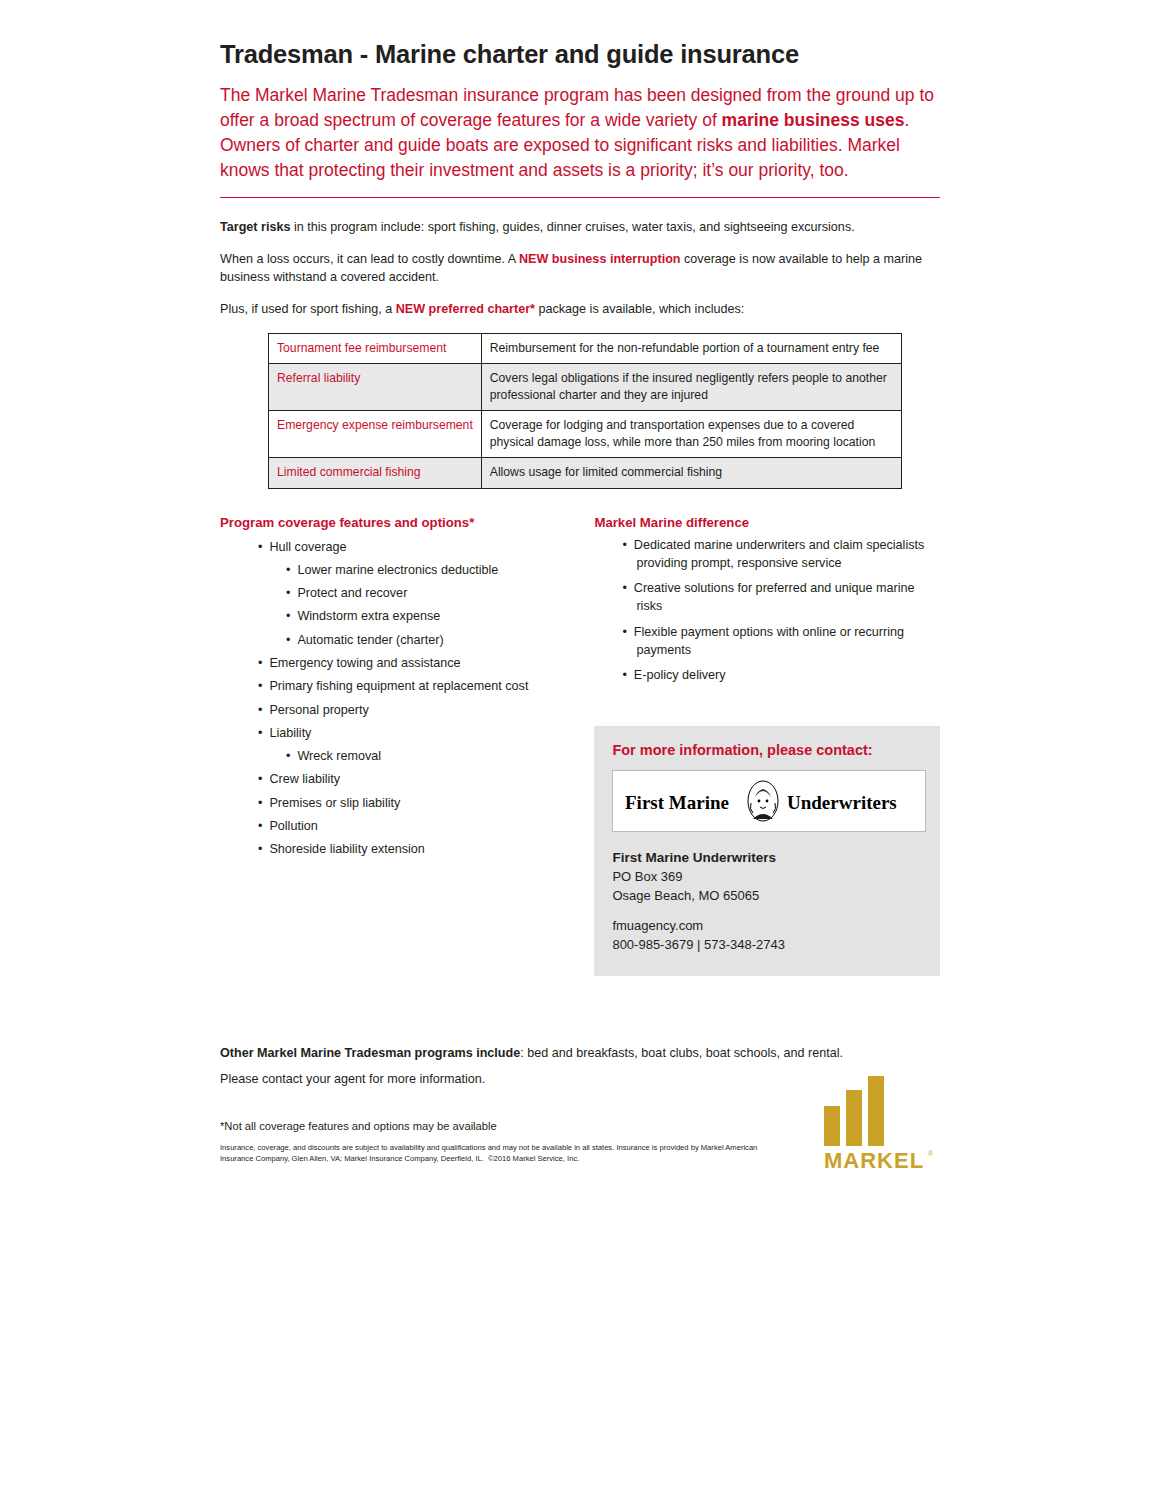Tradesman - Marine charter and guide insurance
The Markel Marine Tradesman insurance program has been designed from the ground up to offer a broad spectrum of coverage features for a wide variety of marine business uses. Owners of charter and guide boats are exposed to significant risks and liabilities. Markel knows that protecting their investment and assets is a priority; it’s our priority, too.
Target risks in this program include: sport fishing, guides, dinner cruises, water taxis, and sightseeing excursions.
When a loss occurs, it can lead to costly downtime. A NEW business interruption coverage is now available to help a marine business withstand a covered accident.
Plus, if used for sport fishing, a NEW preferred charter* package is available, which includes:
| Tournament fee reimbursement | Reimbursement for the non-refundable portion of a tournament entry fee |
| Referral liability | Covers legal obligations if the insured negligently refers people to another professional charter and they are injured |
| Emergency expense reimbursement | Coverage for lodging and transportation expenses due to a covered physical damage loss, while more than 250 miles from mooring location |
| Limited commercial fishing | Allows usage for limited commercial fishing |
Program coverage features and options*
Hull coverage
Lower marine electronics deductible
Protect and recover
Windstorm extra expense
Automatic tender (charter)
Emergency towing and assistance
Primary fishing equipment at replacement cost
Personal property
Liability
Wreck removal
Crew liability
Premises or slip liability
Pollution
Shoreside liability extension
Markel Marine difference
Dedicated marine underwriters and claim specialists providing prompt, responsive service
Creative solutions for preferred and unique marine risks
Flexible payment options with online or recurring payments
E-policy delivery
For more information, please contact:
First Marine Underwriters
First Marine Underwriters
PO Box 369
Osage Beach, MO 65065
fmuagency.com
800-985-3679 | 573-348-2743
Other Markel Marine Tradesman programs include: bed and breakfasts, boat clubs, boat schools, and rental.
Please contact your agent for more information.
*Not all coverage features and options may be available
Insurance, coverage, and discounts are subject to availability and qualifications and may not be available in all states. Insurance is provided by Markel American Insurance Company, Glen Allen, VA; Markel Insurance Company, Deerfield, IL. ©2016 Markel Service, Inc.
MARKEL ®